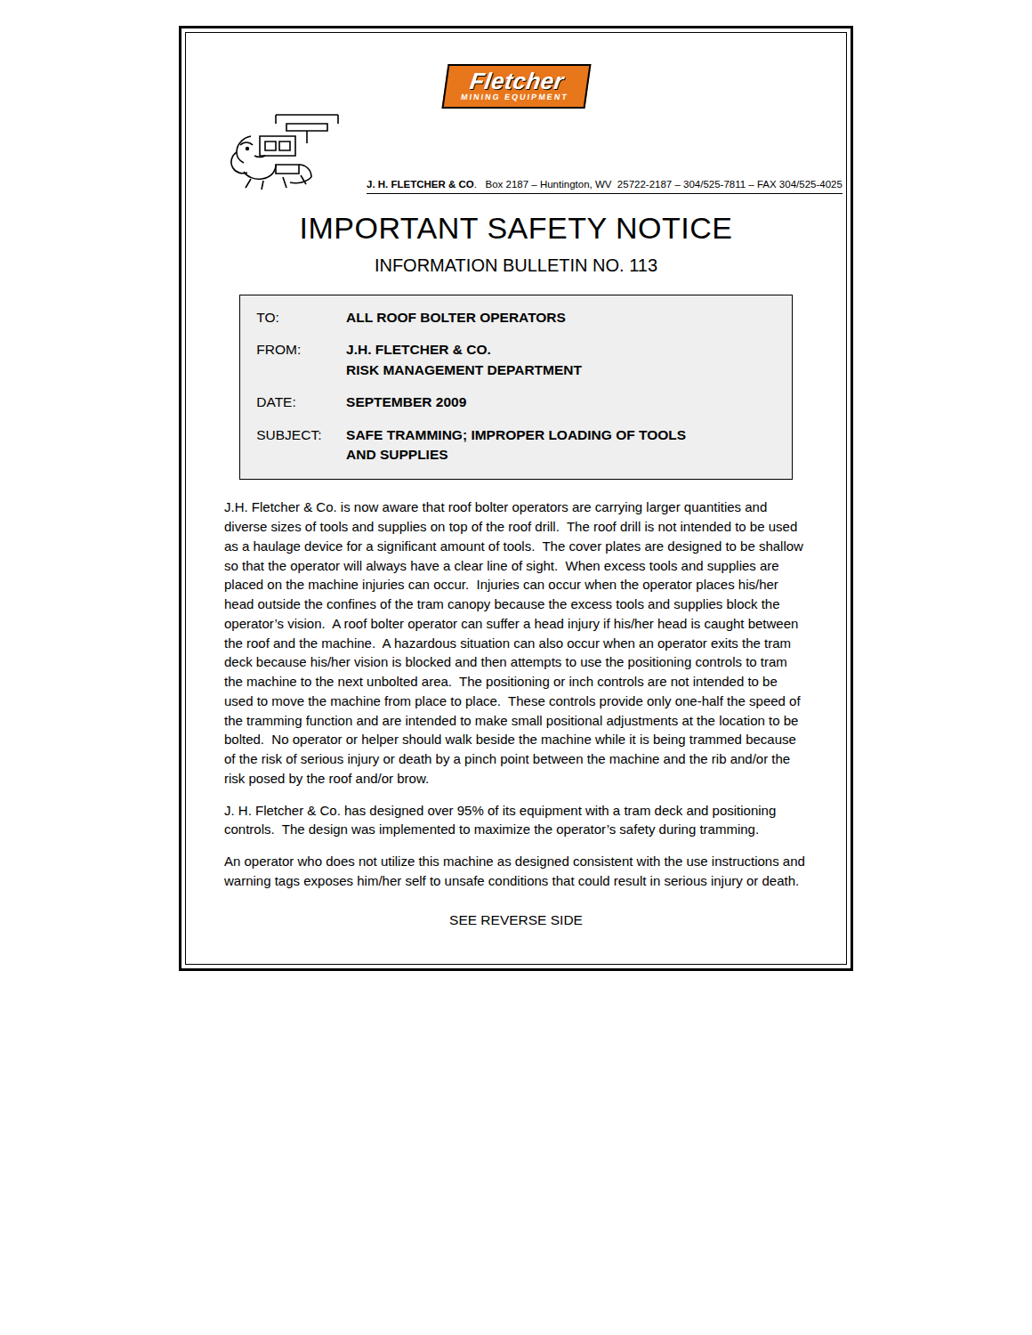Fletcher MINING EQUIPMENT
J. H. FLETCHER & CO. Box 2187 – Huntington, WV 25722-2187 – 304/525-7811 – FAX 304/525-4025
IMPORTANT SAFETY NOTICE
INFORMATION BULLETIN NO. 113
| TO: | ALL ROOF BOLTER OPERATORS |
| FROM: | J.H. FLETCHER & CO. RISK MANAGEMENT DEPARTMENT |
| DATE: | SEPTEMBER 2009 |
| SUBJECT: | SAFE TRAMMING; IMPROPER LOADING OF TOOLS AND SUPPLIES |
J.H. Fletcher & Co. is now aware that roof bolter operators are carrying larger quantities and diverse sizes of tools and supplies on top of the roof drill. The roof drill is not intended to be used as a haulage device for a significant amount of tools. The cover plates are designed to be shallow so that the operator will always have a clear line of sight. When excess tools and supplies are placed on the machine injuries can occur. Injuries can occur when the operator places his/her head outside the confines of the tram canopy because the excess tools and supplies block the operator’s vision. A roof bolter operator can suffer a head injury if his/her head is caught between the roof and the machine. A hazardous situation can also occur when an operator exits the tram deck because his/her vision is blocked and then attempts to use the positioning controls to tram the machine to the next unbolted area. The positioning or inch controls are not intended to be used to move the machine from place to place. These controls provide only one-half the speed of the tramming function and are intended to make small positional adjustments at the location to be bolted. No operator or helper should walk beside the machine while it is being trammed because of the risk of serious injury or death by a pinch point between the machine and the rib and/or the risk posed by the roof and/or brow.
J. H. Fletcher & Co. has designed over 95% of its equipment with a tram deck and positioning controls. The design was implemented to maximize the operator’s safety during tramming.
An operator who does not utilize this machine as designed consistent with the use instructions and warning tags exposes him/her self to unsafe conditions that could result in serious injury or death.
SEE REVERSE SIDE